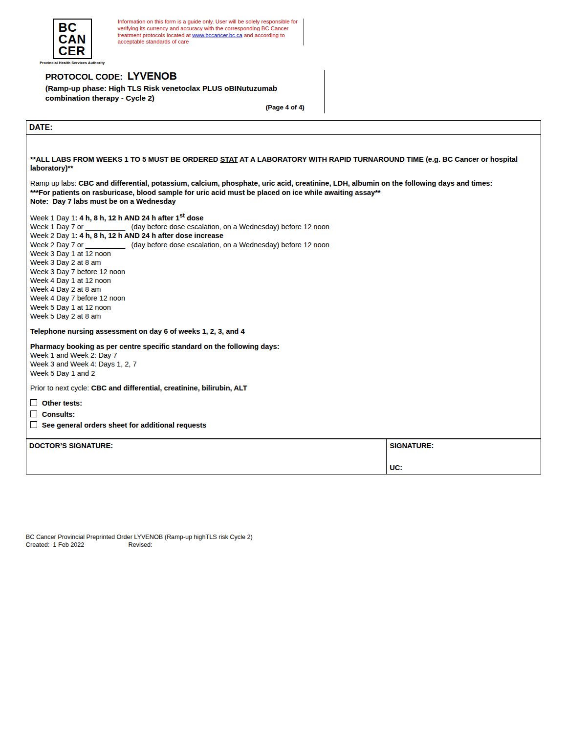BC CAN CER
Provincial Health Services Authority
Information on this form is a guide only. User will be solely responsible for verifying its currency and accuracy with the corresponding BC Cancer treatment protocols located at www.bccancer.bc.ca and according to acceptable standards of care
PROTOCOL CODE: LYVENOB
(Ramp-up phase: High TLS Risk venetoclax PLUS oBINutuzumab combination therapy - Cycle 2)
(Page 4 of 4)
| DATE: |
| **ALL LABS FROM WEEKS 1 TO 5 MUST BE ORDERED STAT AT A LABORATORY WITH RAPID TURNAROUND TIME (e.g. BC Cancer or hospital laboratory)** Ramp up labs: CBC and differential, potassium, calcium, phosphate, uric acid, creatinine, LDH, albumin on the following days and times: ***For patients on rasburicase, blood sample for uric acid must be placed on ice while awaiting assay** Note: Day 7 labs must be on a Wednesday Week 1 Day 1 : 4 h, 8 h, 12 h AND 24 h after 1 st dose Week 1 Day 7 or __________ (day before dose escalation, on a Wednesday) before 12 noon Week 2 Day 1 : 4 h, 8 h, 12 h AND 24 h after dose increase Week 2 Day 7 or __________ (day before dose escalation, on a Wednesday) before 12 noon Week 3 Day 1 at 12 noon Week 3 Day 2 at 8 am Week 3 Day 7 before 12 noon Week 4 Day 1 at 12 noon Week 4 Day 2 at 8 am Week 4 Day 7 before 12 noon Week 5 Day 1 at 12 noon Week 5 Day 2 at 8 am Telephone nursing assessment on day 6 of weeks 1, 2, 3, and 4 Pharmacy booking as per centre specific standard on the following days: Week 1 and Week 2: Day 7 Week 3 and Week 4: Days 1, 2, 7 Week 5 Day 1 and 2 Prior to next cycle: CBC and differential, creatinine, bilirubin, ALT Other tests: Consults: See general orders sheet for additional requests |
| DOCTOR’S SIGNATURE: | SIGNATURE: UC: |
BC Cancer Provincial Preprinted Order LYVENOB (Ramp-up highTLS risk Cycle 2)
Created: 1 Feb 2022Revised: